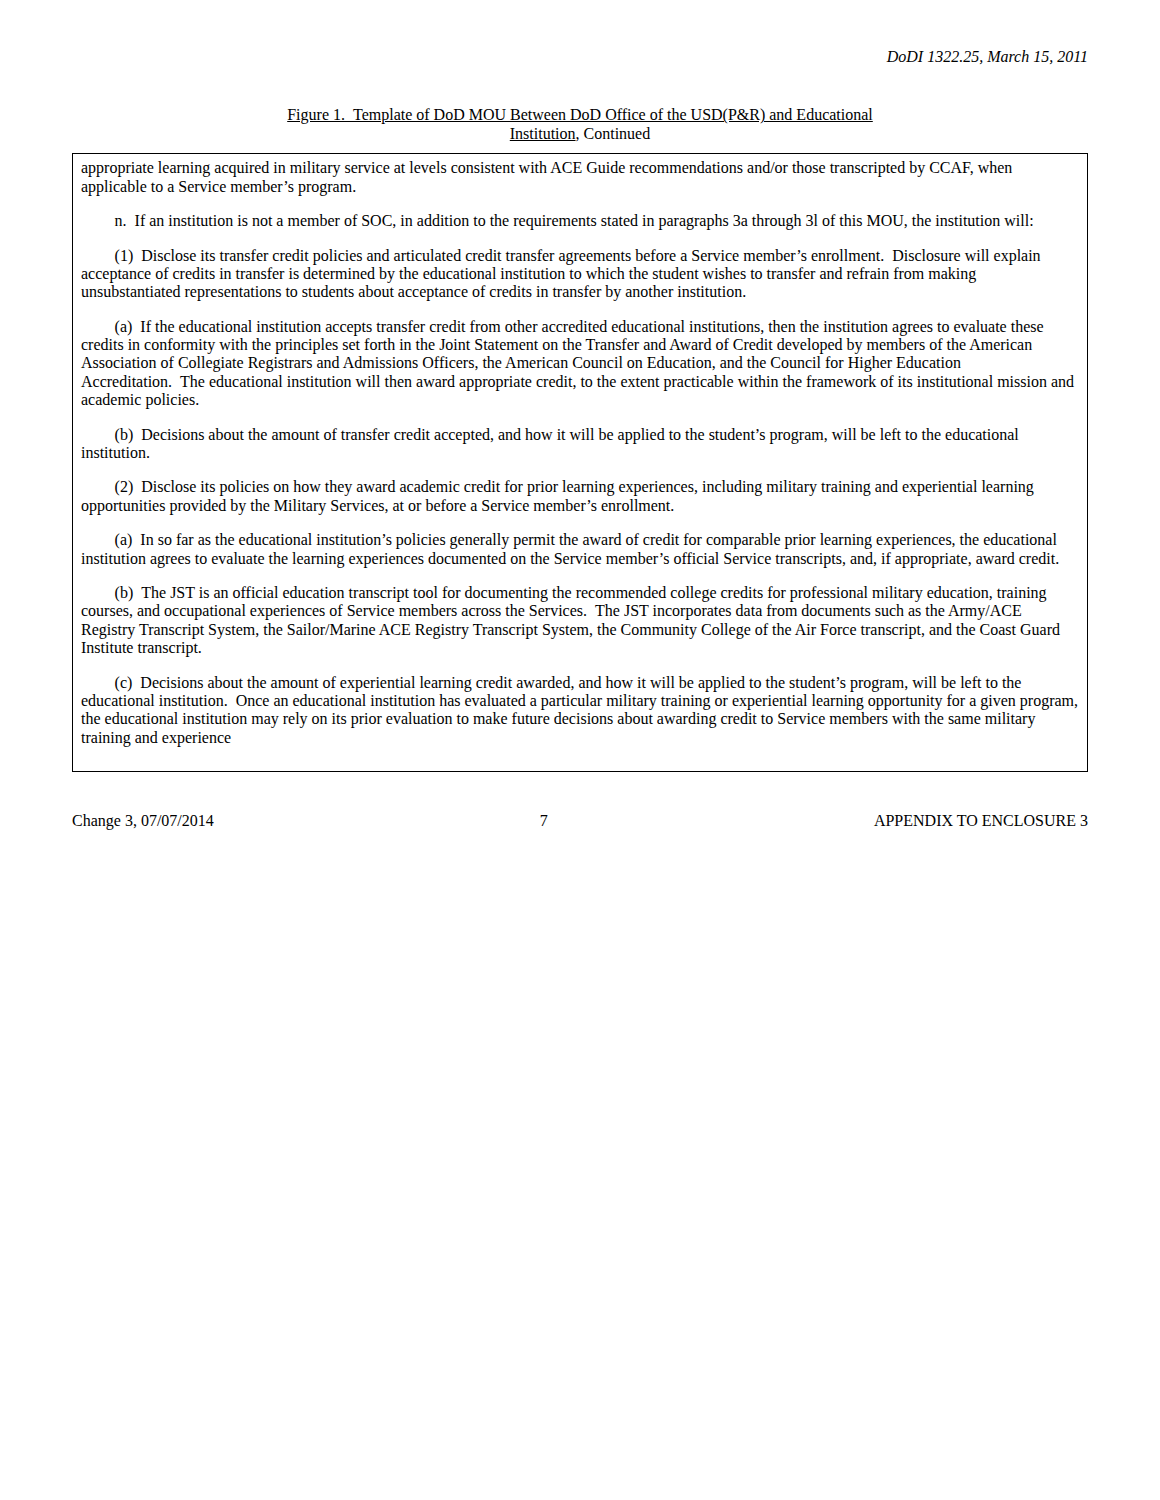DoDI 1322.25, March 15, 2011
Figure 1. Template of DoD MOU Between DoD Office of the USD(P&R) and Educational Institution, Continued
appropriate learning acquired in military service at levels consistent with ACE Guide recommendations and/or those transcripted by CCAF, when applicable to a Service member’s program.
n. If an institution is not a member of SOC, in addition to the requirements stated in paragraphs 3a through 3l of this MOU, the institution will:
(1) Disclose its transfer credit policies and articulated credit transfer agreements before a Service member’s enrollment. Disclosure will explain acceptance of credits in transfer is determined by the educational institution to which the student wishes to transfer and refrain from making unsubstantiated representations to students about acceptance of credits in transfer by another institution.
(a) If the educational institution accepts transfer credit from other accredited educational institutions, then the institution agrees to evaluate these credits in conformity with the principles set forth in the Joint Statement on the Transfer and Award of Credit developed by members of the American Association of Collegiate Registrars and Admissions Officers, the American Council on Education, and the Council for Higher Education Accreditation. The educational institution will then award appropriate credit, to the extent practicable within the framework of its institutional mission and academic policies.
(b) Decisions about the amount of transfer credit accepted, and how it will be applied to the student’s program, will be left to the educational institution.
(2) Disclose its policies on how they award academic credit for prior learning experiences, including military training and experiential learning opportunities provided by the Military Services, at or before a Service member’s enrollment.
(a) In so far as the educational institution’s policies generally permit the award of credit for comparable prior learning experiences, the educational institution agrees to evaluate the learning experiences documented on the Service member’s official Service transcripts, and, if appropriate, award credit.
(b) The JST is an official education transcript tool for documenting the recommended college credits for professional military education, training courses, and occupational experiences of Service members across the Services. The JST incorporates data from documents such as the Army/ACE Registry Transcript System, the Sailor/Marine ACE Registry Transcript System, the Community College of the Air Force transcript, and the Coast Guard Institute transcript.
(c) Decisions about the amount of experiential learning credit awarded, and how it will be applied to the student’s program, will be left to the educational institution. Once an educational institution has evaluated a particular military training or experiential learning opportunity for a given program, the educational institution may rely on its prior evaluation to make future decisions about awarding credit to Service members with the same military training and experience
Change 3, 07/07/2014 7 APPENDIX TO ENCLOSURE 3